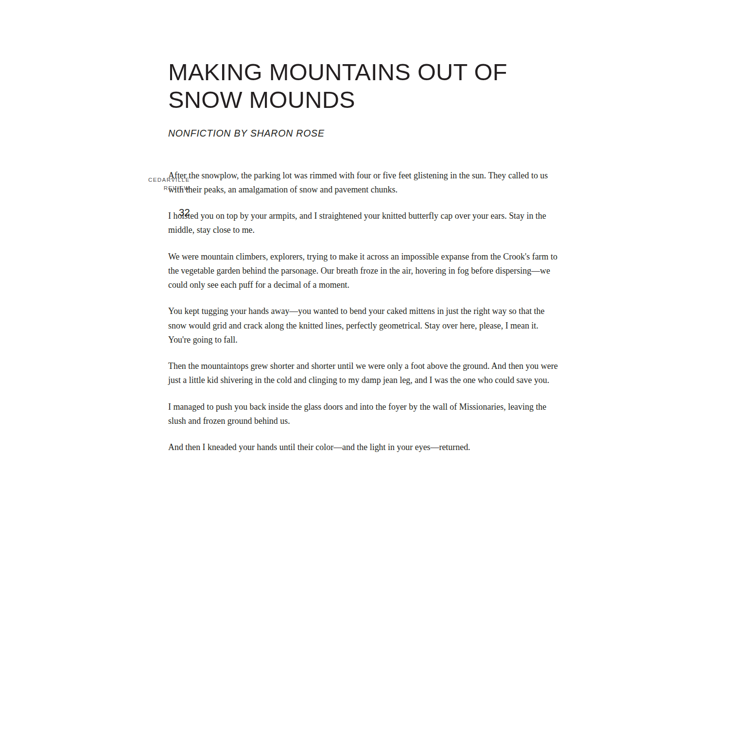Cedarville
Review
32
Making Mountains Out of Snow Mounds
Nonfiction by Sharon Rose
After the snowplow, the parking lot was rimmed with four or five feet glistening in the sun. They called to us with their peaks, an amalgamation of snow and pavement chunks.
I hoisted you on top by your armpits, and I straightened your knitted butterfly cap over your ears. Stay in the middle, stay close to me.
We were mountain climbers, explorers, trying to make it across an impossible expanse from the Crook's farm to the vegetable garden behind the parsonage. Our breath froze in the air, hovering in fog before dispersing—we could only see each puff for a decimal of a moment.
You kept tugging your hands away—you wanted to bend your caked mittens in just the right way so that the snow would grid and crack along the knitted lines, perfectly geometrical. Stay over here, please, I mean it. You're going to fall.
Then the mountaintops grew shorter and shorter until we were only a foot above the ground. And then you were just a little kid shivering in the cold and clinging to my damp jean leg, and I was the one who could save you.
I managed to push you back inside the glass doors and into the foyer by the wall of Missionaries, leaving the slush and frozen ground behind us.
And then I kneaded your hands until their color—and the light in your eyes—returned.